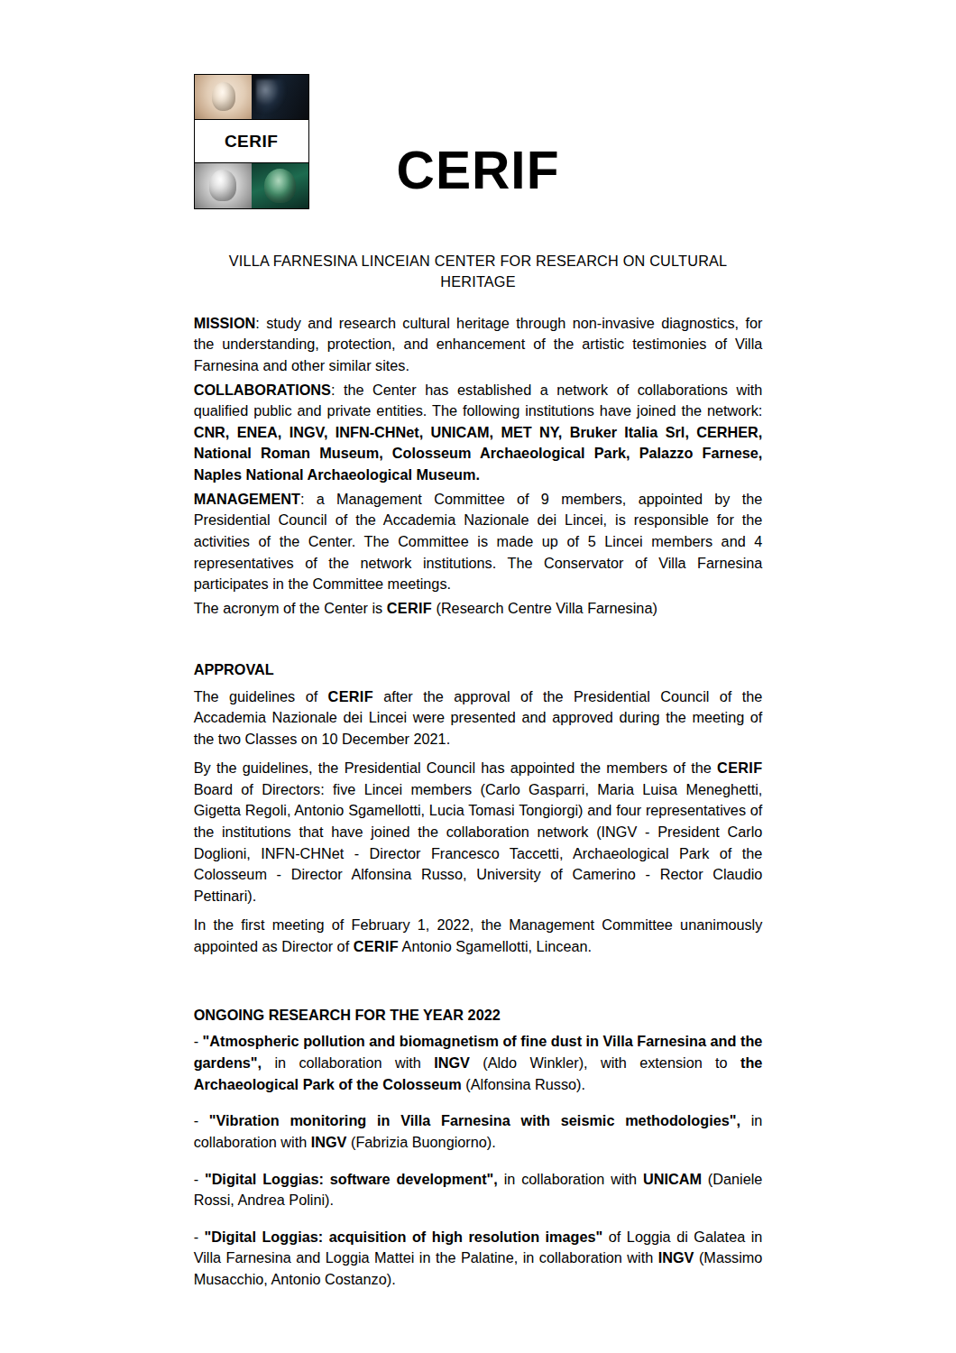CERIF
CERIF
VILLA FARNESINA LINCEIAN CENTER FOR RESEARCH ON CULTURAL HERITAGE
MISSION: study and research cultural heritage through non-invasive diagnostics, for the understanding, protection, and enhancement of the artistic testimonies of Villa Farnesina and other similar sites.
COLLABORATIONS: the Center has established a network of collaborations with qualified public and private entities. The following institutions have joined the network: CNR, ENEA, INGV, INFN-CHNet, UNICAM, MET NY, Bruker Italia Srl, CERHER, National Roman Museum, Colosseum Archaeological Park, Palazzo Farnese, Naples National Archaeological Museum.
MANAGEMENT: a Management Committee of 9 members, appointed by the Presidential Council of the Accademia Nazionale dei Lincei, is responsible for the activities of the Center. The Committee is made up of 5 Lincei members and 4 representatives of the network institutions. The Conservator of Villa Farnesina participates in the Committee meetings.
The acronym of the Center is CERIF (Research Centre Villa Farnesina)
APPROVAL
The guidelines of CERIF after the approval of the Presidential Council of the Accademia Nazionale dei Lincei were presented and approved during the meeting of the two Classes on 10 December 2021.
By the guidelines, the Presidential Council has appointed the members of the CERIF Board of Directors: five Lincei members (Carlo Gasparri, Maria Luisa Meneghetti, Gigetta Regoli, Antonio Sgamellotti, Lucia Tomasi Tongiorgi) and four representatives of the institutions that have joined the collaboration network (INGV - President Carlo Doglioni, INFN-CHNet - Director Francesco Taccetti, Archaeological Park of the Colosseum - Director Alfonsina Russo, University of Camerino - Rector Claudio Pettinari).
In the first meeting of February 1, 2022, the Management Committee unanimously appointed as Director of CERIF Antonio Sgamellotti, Lincean.
ONGOING RESEARCH FOR THE YEAR 2022
"Atmospheric pollution and biomagnetism of fine dust in Villa Farnesina and the gardens", in collaboration with INGV (Aldo Winkler), with extension to the Archaeological Park of the Colosseum (Alfonsina Russo).
"Vibration monitoring in Villa Farnesina with seismic methodologies", in collaboration with INGV (Fabrizia Buongiorno).
"Digital Loggias: software development", in collaboration with UNICAM (Daniele Rossi, Andrea Polini).
"Digital Loggias: acquisition of high resolution images" of Loggia di Galatea in Villa Farnesina and Loggia Mattei in the Palatine, in collaboration with INGV (Massimo Musacchio, Antonio Costanzo).